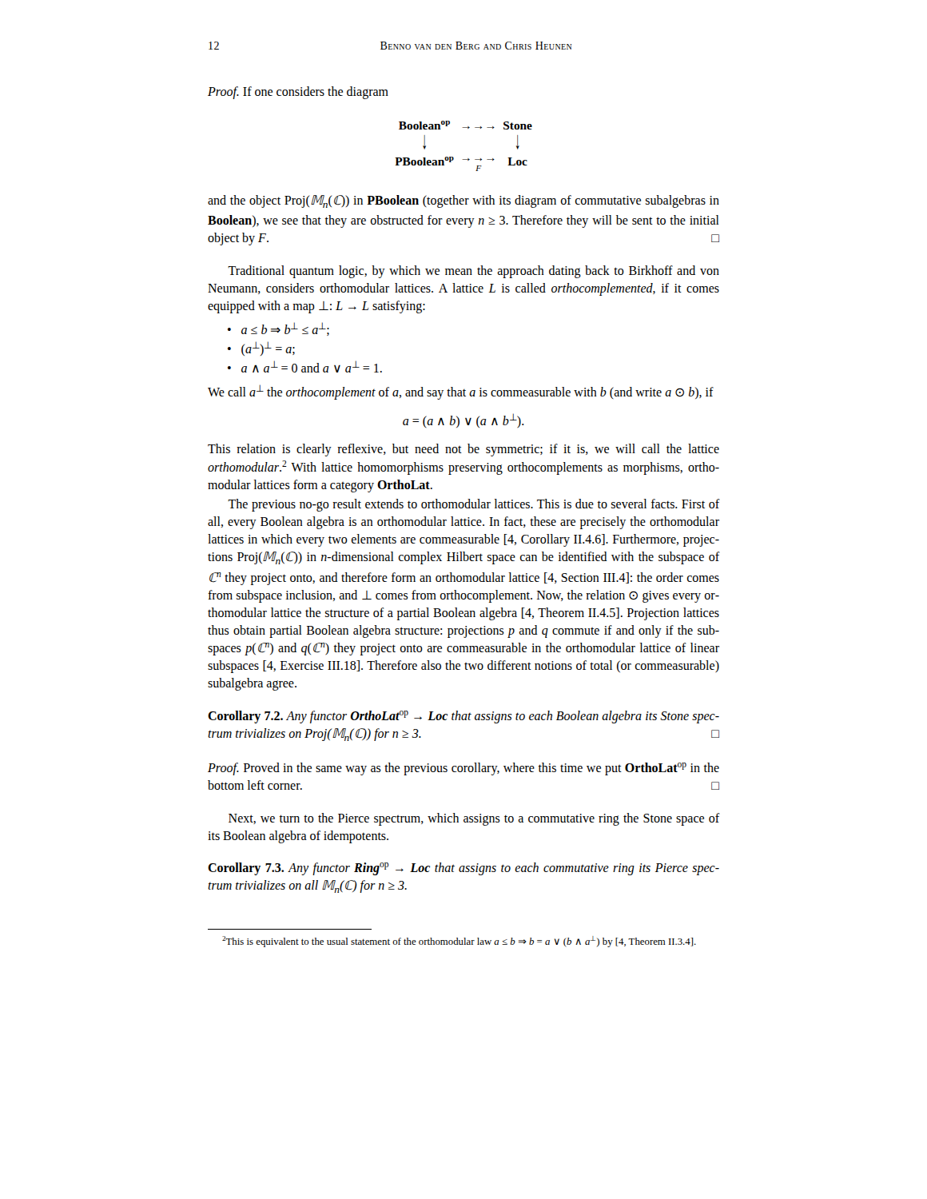12 Benno van den Berg and Chris Heunen
Proof. If one considers the diagram
| Boolean op | →→→ | Stone |
| ↓ | | ↓ |
| PBoolean op | →→→ F | Loc |
and the object Proj(𝕄n(ℂ)) in PBoolean (together with its diagram of commutative subalgebras in Boolean), we see that they are obstructed for every n ≥ 3. Therefore they will be sent to the initial object by F.
Traditional quantum logic, by which we mean the approach dating back to Birkhoff and von Neumann, considers orthomodular lattices. A lattice L is called orthocomplemented, if it comes equipped with a map ⊥: L → L satisfying:
a ≤ b ⇒ b⊥ ≤ a⊥;
(a⊥)⊥ = a;
a ∧ a⊥ = 0 and a ∨ a⊥ = 1.
We call a⊥ the orthocomplement of a, and say that a is commeasurable with b (and write a ⊙ b), if
a = (a ∧ b) ∨ (a ∧ b⊥).
This relation is clearly reflexive, but need not be symmetric; if it is, we will call the lattice orthomodular.2 With lattice homomorphisms preserving orthocomplements as morphisms, orthomodular lattices form a category OrthoLat.
The previous no-go result extends to orthomodular lattices. This is due to several facts. First of all, every Boolean algebra is an orthomodular lattice. In fact, these are precisely the orthomodular lattices in which every two elements are commeasurable [4, Corollary II.4.6]. Furthermore, projections Proj(𝕄n(ℂ)) in n-dimensional complex Hilbert space can be identified with the subspace of ℂn they project onto, and therefore form an orthomodular lattice [4, Section III.4]: the order comes from subspace inclusion, and ⊥ comes from orthocomplement. Now, the relation ⊙ gives every orthomodular lattice the structure of a partial Boolean algebra [4, Theorem II.4.5]. Projection lattices thus obtain partial Boolean algebra structure: projections p and q commute if and only if the subspaces p(ℂn) and q(ℂn) they project onto are commeasurable in the orthomodular lattice of linear subspaces [4, Exercise III.18]. Therefore also the two different notions of total (or commeasurable) subalgebra agree.
Corollary 7.2. Any functor OrthoLatop → Loc that assigns to each Boolean algebra its Stone spectrum trivializes on Proj(𝕄n(ℂ)) for n ≥ 3.
Proof. Proved in the same way as the previous corollary, where this time we put OrthoLatop in the bottom left corner.
Next, we turn to the Pierce spectrum, which assigns to a commutative ring the Stone space of its Boolean algebra of idempotents.
Corollary 7.3. Any functor Ringop → Loc that assigns to each commutative ring its Pierce spectrum trivializes on all 𝕄n(ℂ) for n ≥ 3.
2 This is equivalent to the usual statement of the orthomodular law a ≤ b ⇒ b = a ∨ (b ∧ a⊥) by [4, Theorem II.3.4].